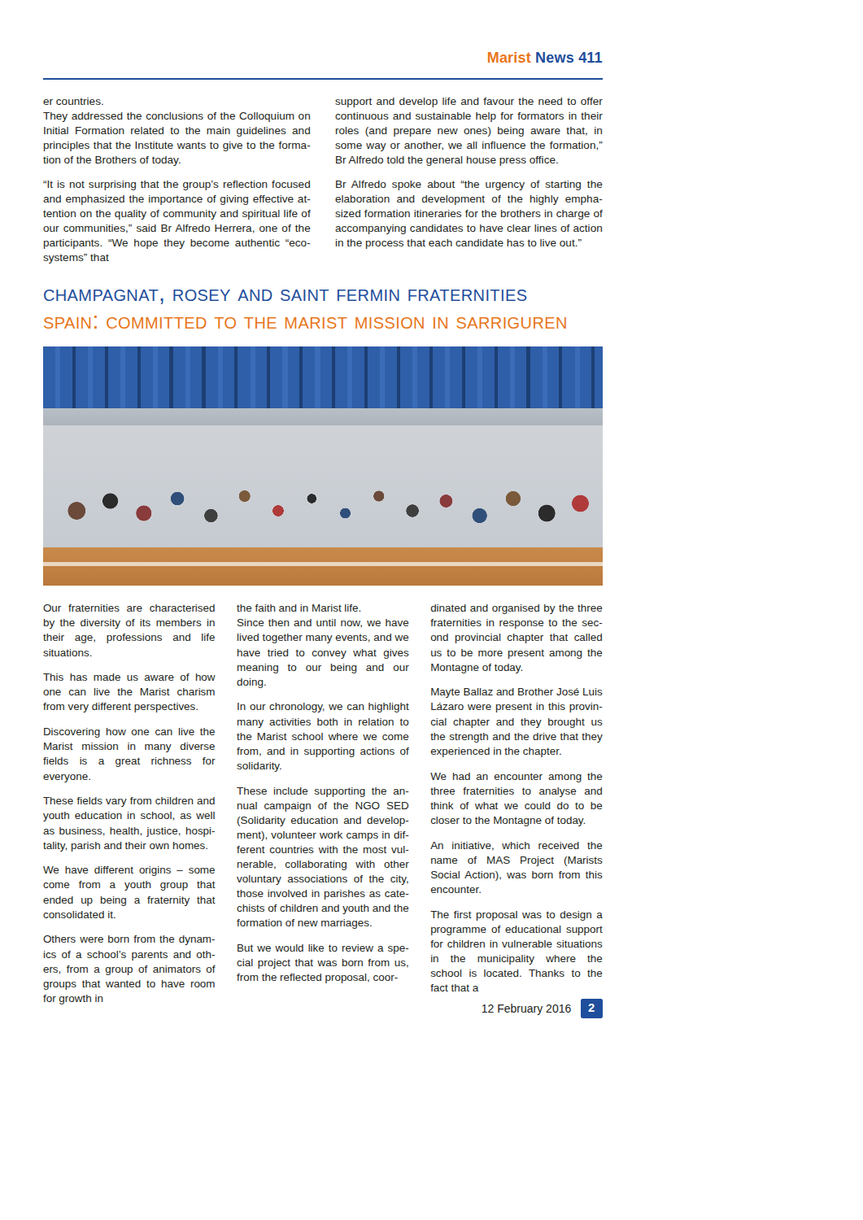Marist News 411
er countries.
They addressed the conclusions of the Colloquium on Initial Formation related to the main guidelines and principles that the Institute wants to give to the formation of the Brothers of today.
“It is not surprising that the group’s reflection focused and emphasized the importance of giving effective attention on the quality of community and spiritual life of our communities,” said Br Alfredo Herrera, one of the participants. “We hope they become authentic “ecosystems” that
support and develop life and favour the need to offer continuous and sustainable help for formators in their roles (and prepare new ones) being aware that, in some way or another, we all influence the formation,” Br Alfredo told the general house press office.
Br Alfredo spoke about “the urgency of starting the elaboration and development of the highly emphasized formation itineraries for the brothers in charge of accompanying candidates to have clear lines of action in the process that each candidate has to live out.”
Champagnat, Rosey and Saint Fermin Fraternities Spain: Committed to the Marist mission in Sarriguren
Our fraternities are characterised by the diversity of its members in their age, professions and life situations.
This has made us aware of how one can live the Marist charism from very different perspectives.
Discovering how one can live the Marist mission in many diverse fields is a great richness for everyone.
These fields vary from children and youth education in school, as well as business, health, justice, hospitality, parish and their own homes.
We have different origins – some come from a youth group that ended up being a fraternity that consolidated it.
Others were born from the dynamics of a school’s parents and others, from a group of animators of groups that wanted to have room for growth in
the faith and in Marist life.
Since then and until now, we have lived together many events, and we have tried to convey what gives meaning to our being and our doing.
In our chronology, we can highlight many activities both in relation to the Marist school where we come from, and in supporting actions of solidarity.
These include supporting the annual campaign of the NGO SED (Solidarity education and development), volunteer work camps in different countries with the most vulnerable, collaborating with other voluntary associations of the city, those involved in parishes as catechists of children and youth and the formation of new marriages.
But we would like to review a special project that was born from us, from the reflected proposal, coor-
dinated and organised by the three fraternities in response to the second provincial chapter that called us to be more present among the Montagne of today.
Mayte Ballaz and Brother José Luis Lázaro were present in this provincial chapter and they brought us the strength and the drive that they experienced in the chapter.
We had an encounter among the three fraternities to analyse and think of what we could do to be closer to the Montagne of today.
An initiative, which received the name of MAS Project (Marists Social Action), was born from this encounter.
The first proposal was to design a programme of educational support for children in vulnerable situations in the municipality where the school is located. Thanks to the fact that a
12 February 2016 2